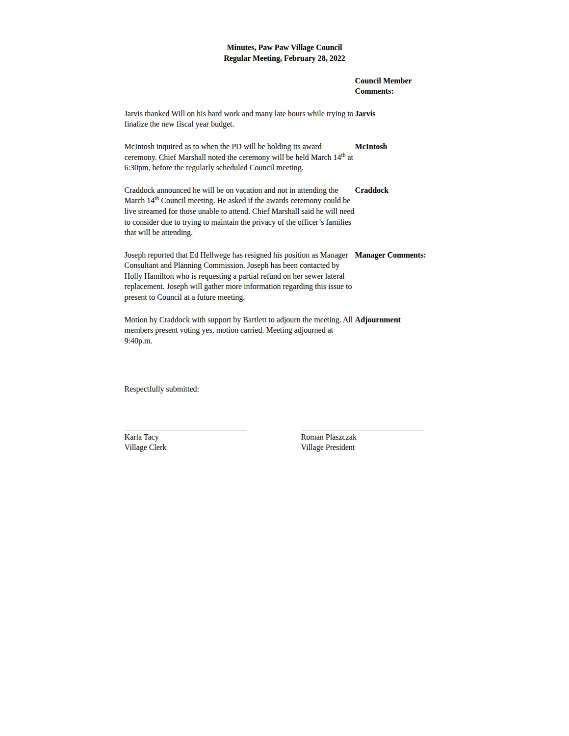Minutes, Paw Paw Village Council Regular Meeting, February 28, 2022
| | Council Member Comments: |
| Jarvis thanked Will on his hard work and many late hours while trying to finalize the new fiscal year budget. | Jarvis |
| McIntosh inquired as to when the PD will be holding its award ceremony. Chief Marshall noted the ceremony will be held March 14 th at 6:30pm, before the regularly scheduled Council meeting. | McIntosh |
| Craddock announced he will be on vacation and not in attending the March 14 th Council meeting. He asked if the awards ceremony could be live streamed for those unable to attend. Chief Marshall said he will need to consider due to trying to maintain the privacy of the officer’s families that will be attending. | Craddock |
| Joseph reported that Ed Hellwege has resigned his position as Manager Consultant and Planning Commission. Joseph has been contacted by Holly Hamilton who is requesting a partial refund on her sewer lateral replacement. Joseph will gather more information regarding this issue to present to Council at a future meeting. | Manager Comments: |
| Motion by Craddock with support by Bartlett to adjourn the meeting. All members present voting yes, motion carried. Meeting adjourned at 9:40p.m. | Adjournment |
Respectfully submitted:
| Karla Tacy Village Clerk | Roman Plaszczak Village President |